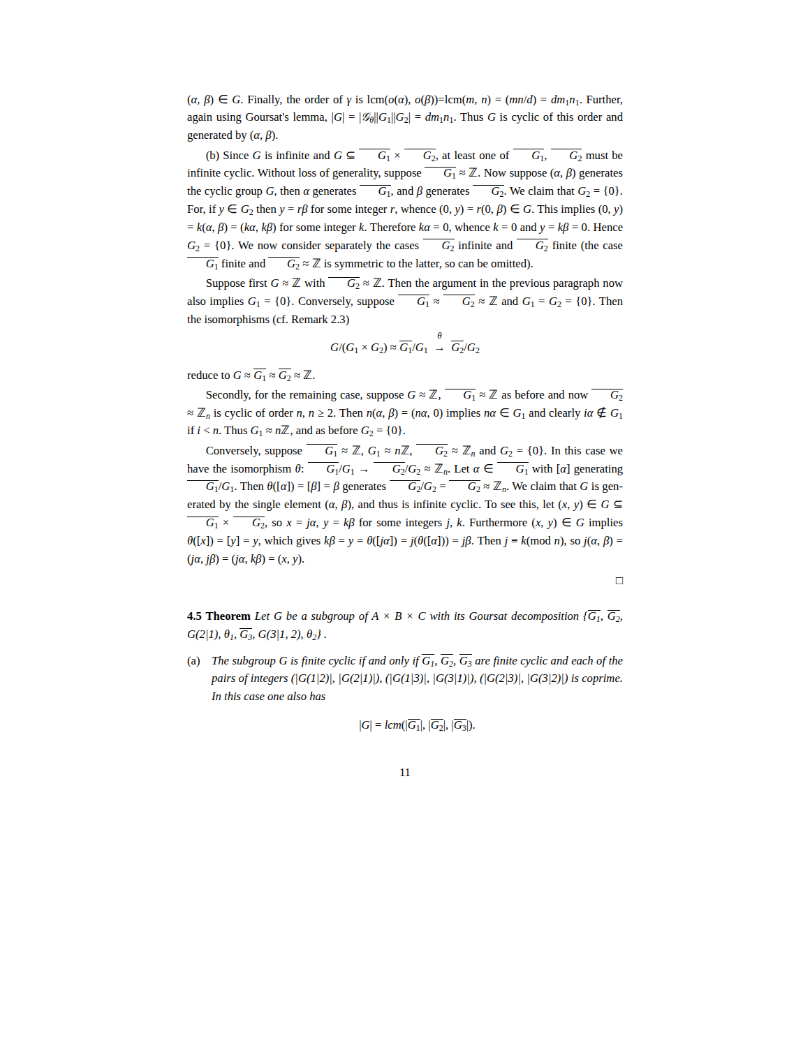(α, β) ∈ G. Finally, the order of γ is lcm(o(α), o(β))=lcm(m, n) = (mn/d) = dm1n1. Further, again using Goursat's lemma, |G| = |𝒢θ||G1||G2| = dm1n1. Thus G is cyclic of this order and generated by (α, β).
(b) Since G is infinite and G ⊆ G1 × G2, at least one of G1, G2 must be infinite cyclic. Without loss of generality, suppose G1 ≈ ℤ. Now suppose (α, β) generates the cyclic group G, then α generates G1, and β generates G2. We claim that G2 = {0}. For, if y ∈ G2 then y = rβ for some integer r, whence (0, y) = r(0, β) ∈ G. This implies (0, y) = k(α, β) = (kα, kβ) for some integer k. Therefore kα = 0, whence k = 0 and y = kβ = 0. Hence G2 = {0}. We now consider separately the cases G2 infinite and G2 finite (the case G1 finite and G2 ≈ ℤ is symmetric to the latter, so can be omitted).
Suppose first G ≈ ℤ with G2 ≈ ℤ. Then the argument in the previous paragraph now also implies G1 = {0}. Conversely, suppose G1 ≈ G2 ≈ ℤ and G1 = G2 = {0}. Then the isomorphisms (cf. Remark 2.3)
G/(G1 × G2) ≈ G1/G1 θ→ G2/G2
reduce to G ≈ G1 ≈ G2 ≈ ℤ.
Secondly, for the remaining case, suppose G ≈ ℤ, G1 ≈ ℤ as before and now G2 ≈ ℤn is cyclic of order n, n ≥ 2. Then n(α, β) = (nα, 0) implies nα ∈ G1 and clearly iα ∉ G1 if i < n. Thus G1 ≈ n ℤ, and as before G2 = {0}.
Conversely, suppose G1 ≈ ℤ, G1 ≈ n ℤ, G2 ≈ ℤn and G2 = {0}. In this case we have the isomorphism θ: G1/G1 → G2/G2 ≈ ℤn. Let α ∈ G1 with [α] generating G1/G1. Then θ([α]) = [β] = β generates G2/G2 = G2 ≈ ℤn. We claim that G is generated by the single element (α, β), and thus is infinite cyclic. To see this, let (x, y) ∈ G ⊆ G1 × G2, so x = jα, y = kβ for some integers j, k. Furthermore (x, y) ∈ G implies θ([x]) = [y] = y, which gives kβ = y = θ([jα]) = j(θ([α])) = jβ. Then j ≡ k(mod n), so j(α, β) = (jα, jβ) = (jα, kβ) = (x, y).
□
4.5 Theorem Let G be a subgroup of A × B × C with its Goursat decomposition {G1, G2, G(2|1), θ1, G3, G(3|1, 2), θ2} .
(a) The subgroup G is finite cyclic if and only if G1, G2, G3 are finite cyclic and each of the pairs of integers (|G(1|2)|, |G(2|1)|), (|G(1|3)|, |G(3|1)|), (|G(2|3)|, |G(3|2)|) is coprime. In this case one also has
|G| = lcm(|G1|, |G2|, |G3|).
11